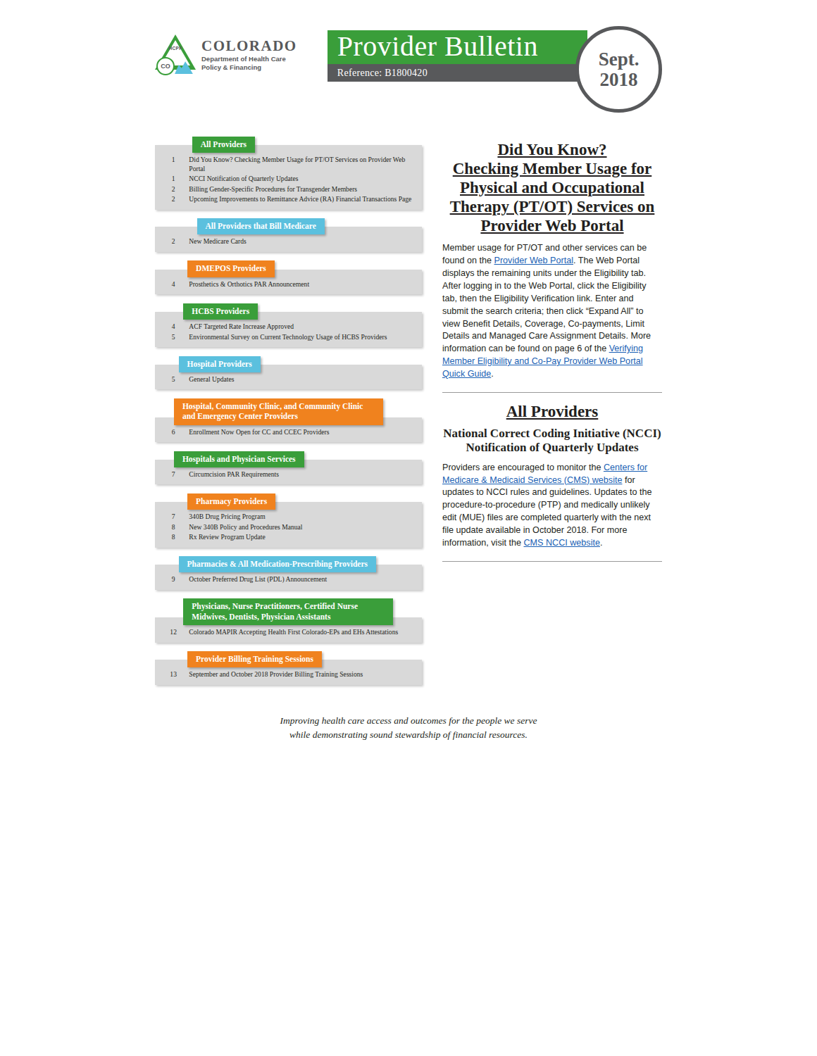HCPF
CO
COLORADO Department of Health Care
Policy & Financing
Provider Bulletin
Reference: B1800420
Sept. 2018
All Providers
| 1 | Did You Know? Checking Member Usage for PT/OT Services on Provider Web Portal |
| 1 | NCCI Notification of Quarterly Updates |
| 2 | Billing Gender-Specific Procedures for Transgender Members |
| 2 | Upcoming Improvements to Remittance Advice (RA) Financial Transactions Page |
All Providers that Bill Medicare
| 2 | New Medicare Cards |
DMEPOS Providers
| 4 | Prosthetics & Orthotics PAR Announcement |
HCBS Providers
| 4 | ACF Targeted Rate Increase Approved |
| 5 | Environmental Survey on Current Technology Usage of HCBS Providers |
Hospital Providers
| 5 | General Updates |
Hospital, Community Clinic, and Community Clinic and Emergency Center Providers
| 6 | Enrollment Now Open for CC and CCEC Providers |
Hospitals and Physician Services
| 7 | Circumcision PAR Requirements |
Pharmacy Providers
| 7 | 340B Drug Pricing Program |
| 8 | New 340B Policy and Procedures Manual |
| 8 | Rx Review Program Update |
Pharmacies & All Medication-Prescribing Providers
| 9 | October Preferred Drug List (PDL) Announcement |
Physicians, Nurse Practitioners, Certified Nurse Midwives, Dentists, Physician Assistants
| 12 | Colorado MAPIR Accepting Health First Colorado-EPs and EHs Attestations |
Provider Billing Training Sessions
| 13 | September and October 2018 Provider Billing Training Sessions |
Did You Know?
Checking Member Usage for Physical and Occupational Therapy (PT/OT) Services on Provider Web Portal
Member usage for PT/OT and other services can be found on the Provider Web Portal. The Web Portal displays the remaining units under the Eligibility tab. After logging in to the Web Portal, click the Eligibility tab, then the Eligibility Verification link. Enter and submit the search criteria; then click “Expand All” to view Benefit Details, Coverage, Co-payments, Limit Details and Managed Care Assignment Details. More information can be found on page 6 of the Verifying Member Eligibility and Co-Pay Provider Web Portal Quick Guide.
All Providers
National Correct Coding Initiative (NCCI) Notification of Quarterly Updates
Providers are encouraged to monitor the Centers for Medicare & Medicaid Services (CMS) website for updates to NCCI rules and guidelines. Updates to the procedure-to-procedure (PTP) and medically unlikely edit (MUE) files are completed quarterly with the next file update available in October 2018. For more information, visit the CMS NCCI website.
Improving health care access and outcomes for the people we serve
while demonstrating sound stewardship of financial resources.